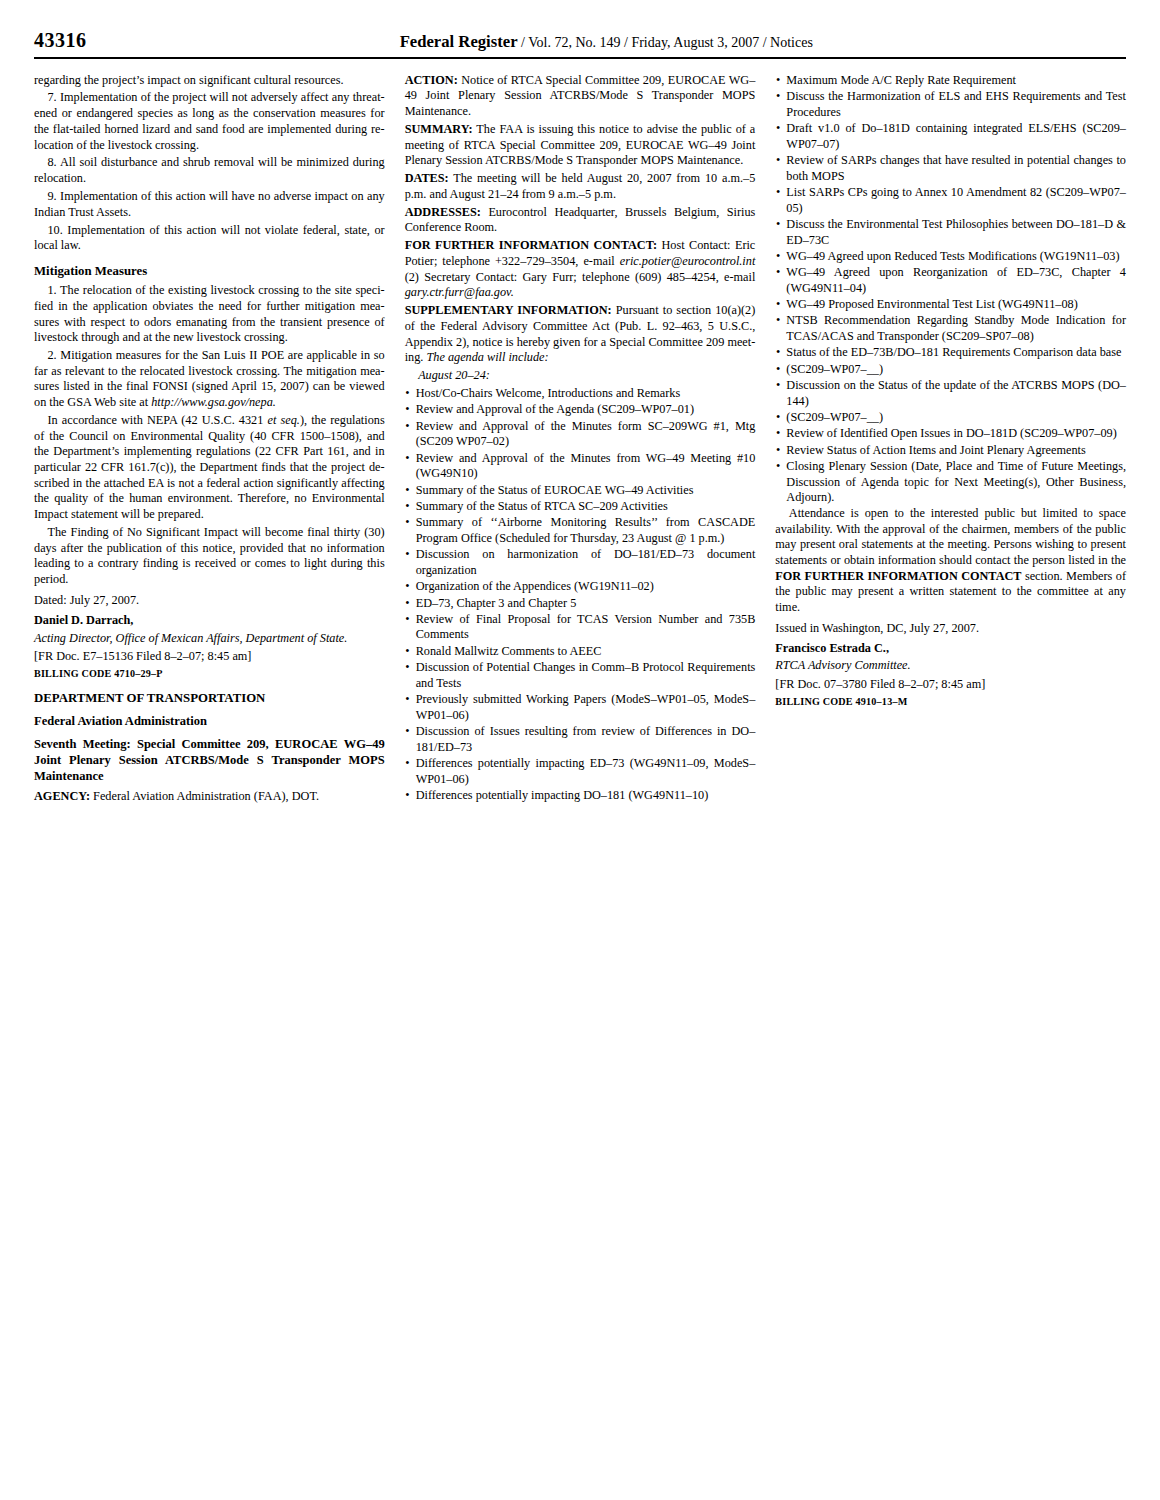43316
Federal Register / Vol. 72, No. 149 / Friday, August 3, 2007 / Notices
regarding the project’s impact on significant cultural resources.
7. Implementation of the project will not adversely affect any threatened or endangered species as long as the conservation measures for the flat-tailed horned lizard and sand food are implemented during relocation of the livestock crossing.
8. All soil disturbance and shrub removal will be minimized during relocation.
9. Implementation of this action will have no adverse impact on any Indian Trust Assets.
10. Implementation of this action will not violate federal, state, or local law.
Mitigation Measures
1. The relocation of the existing livestock crossing to the site specified in the application obviates the need for further mitigation measures with respect to odors emanating from the transient presence of livestock through and at the new livestock crossing.
2. Mitigation measures for the San Luis II POE are applicable in so far as relevant to the relocated livestock crossing. The mitigation measures listed in the final FONSI (signed April 15, 2007) can be viewed on the GSA Web site at http://www.gsa.gov/nepa.
In accordance with NEPA (42 U.S.C. 4321 et seq.), the regulations of the Council on Environmental Quality (40 CFR 1500–1508), and the Department’s implementing regulations (22 CFR Part 161, and in particular 22 CFR 161.7(c)), the Department finds that the project described in the attached EA is not a federal action significantly affecting the quality of the human environment. Therefore, no Environmental Impact statement will be prepared.
The Finding of No Significant Impact will become final thirty (30) days after the publication of this notice, provided that no information leading to a contrary finding is received or comes to light during this period.
Dated: July 27, 2007.
Daniel D. Darrach,
Acting Director, Office of Mexican Affairs, Department of State.
[FR Doc. E7–15136 Filed 8–2–07; 8:45 am]
BILLING CODE 4710–29–P
DEPARTMENT OF TRANSPORTATION
Federal Aviation Administration
Seventh Meeting: Special Committee 209, EUROCAE WG–49 Joint Plenary Session ATCRBS/Mode S Transponder MOPS Maintenance
AGENCY: Federal Aviation Administration (FAA), DOT.
ACTION: Notice of RTCA Special Committee 209, EUROCAE WG–49 Joint Plenary Session ATCRBS/Mode S Transponder MOPS Maintenance.
SUMMARY: The FAA is issuing this notice to advise the public of a meeting of RTCA Special Committee 209, EUROCAE WG–49 Joint Plenary Session ATCRBS/Mode S Transponder MOPS Maintenance.
DATES: The meeting will be held August 20, 2007 from 10 a.m.–5 p.m. and August 21–24 from 9 a.m.–5 p.m.
ADDRESSES: Eurocontrol Headquarter, Brussels Belgium, Sirius Conference Room.
FOR FURTHER INFORMATION CONTACT: Host Contact: Eric Potier; telephone +322–729–3504, e-mail eric.potier@eurocontrol.int (2) Secretary Contact: Gary Furr; telephone (609) 485–4254, e-mail gary.ctr.furr@faa.gov.
SUPPLEMENTARY INFORMATION: Pursuant to section 10(a)(2) of the Federal Advisory Committee Act (Pub. L. 92–463, 5 U.S.C., Appendix 2), notice is hereby given for a Special Committee 209 meeting. The agenda will include:
August 20–24:
Host/Co-Chairs Welcome, Introductions and Remarks
Review and Approval of the Agenda (SC209–WP07–01)
Review and Approval of the Minutes form SC–209WG #1, Mtg (SC209 WP07–02)
Review and Approval of the Minutes from WG–49 Meeting #10 (WG49N10)
Summary of the Status of EUROCAE WG–49 Activities
Summary of the Status of RTCA SC–209 Activities
Summary of ‘‘Airborne Monitoring Results’’ from CASCADE Program Office (Scheduled for Thursday, 23 August @ 1 p.m.)
Discussion on harmonization of DO–181/ED–73 document organization
Organization of the Appendices (WG19N11–02)
ED–73, Chapter 3 and Chapter 5
Review of Final Proposal for TCAS Version Number and 735B Comments
Ronald Mallwitz Comments to AEEC
Discussion of Potential Changes in Comm–B Protocol Requirements and Tests
Previously submitted Working Papers (ModeS–WP01–05, ModeS–WP01–06)
Discussion of Issues resulting from review of Differences in DO–181/ED–73
Differences potentially impacting ED–73 (WG49N11–09, ModeS–WP01–06)
Differences potentially impacting DO–181 (WG49N11–10)
Maximum Mode A/C Reply Rate Requirement
Discuss the Harmonization of ELS and EHS Requirements and Test Procedures
Draft v1.0 of Do–181D containing integrated ELS/EHS (SC209–WP07–07)
Review of SARPs changes that have resulted in potential changes to both MOPS
List SARPs CPs going to Annex 10 Amendment 82 (SC209–WP07–05)
Discuss the Environmental Test Philosophies between DO–181–D & ED–73C
WG–49 Agreed upon Reduced Tests Modifications (WG19N11–03)
WG–49 Agreed upon Reorganization of ED–73C, Chapter 4 (WG49N11–04)
WG–49 Proposed Environmental Test List (WG49N11–08)
NTSB Recommendation Regarding Standby Mode Indication for TCAS/ACAS and Transponder (SC209–SP07–08)
Status of the ED–73B/DO–181 Requirements Comparison data base
(SC209–WP07–__)
Discussion on the Status of the update of the ATCRBS MOPS (DO–144)
(SC209–WP07–__)
Review of Identified Open Issues in DO–181D (SC209–WP07–09)
Review Status of Action Items and Joint Plenary Agreements
Closing Plenary Session (Date, Place and Time of Future Meetings, Discussion of Agenda topic for Next Meeting(s), Other Business, Adjourn).
Attendance is open to the interested public but limited to space availability. With the approval of the chairmen, members of the public may present oral statements at the meeting. Persons wishing to present statements or obtain information should contact the person listed in the FOR FURTHER INFORMATION CONTACT section. Members of the public may present a written statement to the committee at any time.
Issued in Washington, DC, July 27, 2007.
Francisco Estrada C.,
RTCA Advisory Committee.
[FR Doc. 07–3780 Filed 8–2–07; 8:45 am]
BILLING CODE 4910–13–M